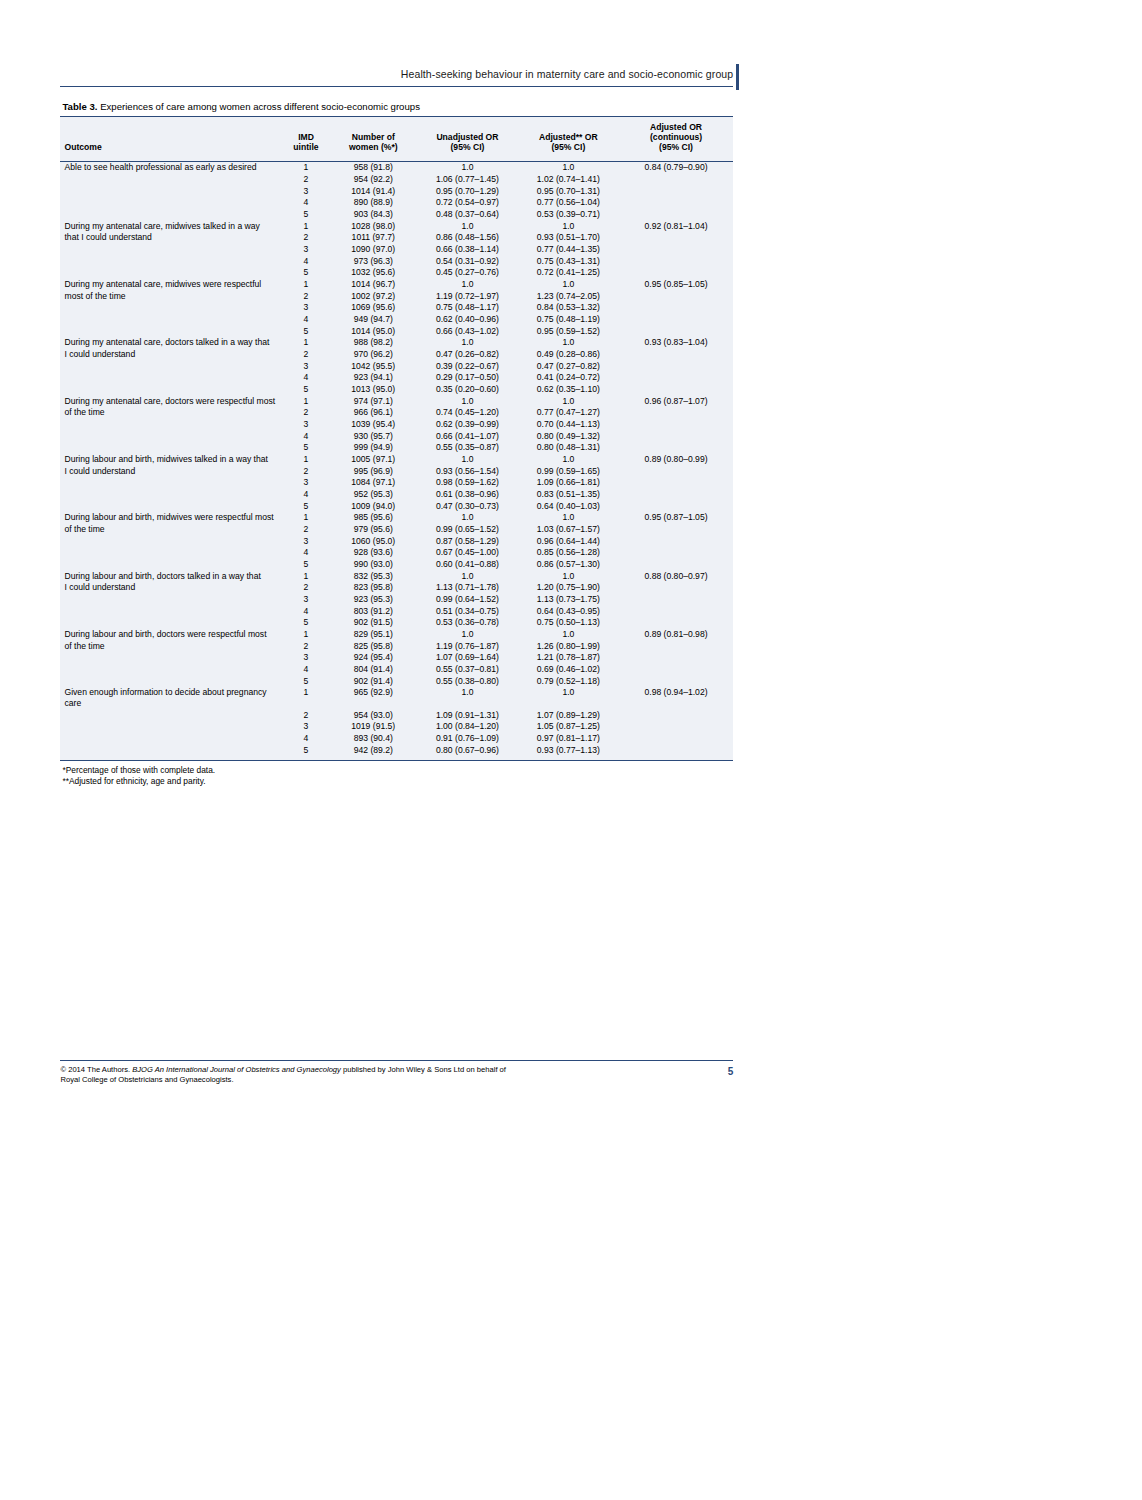Health-seeking behaviour in maternity care and socio-economic group
Table 3. Experiences of care among women across different socio-economic groups
| Outcome | IMD uintile | Number of women (%*) | Unadjusted OR (95% CI) | Adjusted** OR (95% CI) | Adjusted OR (continuous) (95% CI) |
| --- | --- | --- | --- | --- | --- |
| Able to see health professional as early as desired | 1 | 958 (91.8) | 1.0 | 1.0 | 0.84 (0.79–0.90) |
| | 2 | 954 (92.2) | 1.06 (0.77–1.45) | 1.02 (0.74–1.41) | |
| | 3 | 1014 (91.4) | 0.95 (0.70–1.29) | 0.95 (0.70–1.31) | |
| | 4 | 890 (88.9) | 0.72 (0.54–0.97) | 0.77 (0.56–1.04) | |
| | 5 | 903 (84.3) | 0.48 (0.37–0.64) | 0.53 (0.39–0.71) | |
| During my antenatal care, midwives talked in a way | 1 | 1028 (98.0) | 1.0 | 1.0 | 0.92 (0.81–1.04) |
| that I could understand | 2 | 1011 (97.7) | 0.86 (0.48–1.56) | 0.93 (0.51–1.70) | |
| | 3 | 1090 (97.0) | 0.66 (0.38–1.14) | 0.77 (0.44–1.35) | |
| | 4 | 973 (96.3) | 0.54 (0.31–0.92) | 0.75 (0.43–1.31) | |
| | 5 | 1032 (95.6) | 0.45 (0.27–0.76) | 0.72 (0.41–1.25) | |
| During my antenatal care, midwives were respectful | 1 | 1014 (96.7) | 1.0 | 1.0 | 0.95 (0.85–1.05) |
| most of the time | 2 | 1002 (97.2) | 1.19 (0.72–1.97) | 1.23 (0.74–2.05) | |
| | 3 | 1069 (95.6) | 0.75 (0.48–1.17) | 0.84 (0.53–1.32) | |
| | 4 | 949 (94.7) | 0.62 (0.40–0.96) | 0.75 (0.48–1.19) | |
| | 5 | 1014 (95.0) | 0.66 (0.43–1.02) | 0.95 (0.59–1.52) | |
| During my antenatal care, doctors talked in a way that | 1 | 988 (98.2) | 1.0 | 1.0 | 0.93 (0.83–1.04) |
| I could understand | 2 | 970 (96.2) | 0.47 (0.26–0.82) | 0.49 (0.28–0.86) | |
| | 3 | 1042 (95.5) | 0.39 (0.22–0.67) | 0.47 (0.27–0.82) | |
| | 4 | 923 (94.1) | 0.29 (0.17–0.50) | 0.41 (0.24–0.72) | |
| | 5 | 1013 (95.0) | 0.35 (0.20–0.60) | 0.62 (0.35–1.10) | |
| During my antenatal care, doctors were respectful most | 1 | 974 (97.1) | 1.0 | 1.0 | 0.96 (0.87–1.07) |
| of the time | 2 | 966 (96.1) | 0.74 (0.45–1.20) | 0.77 (0.47–1.27) | |
| | 3 | 1039 (95.4) | 0.62 (0.39–0.99) | 0.70 (0.44–1.13) | |
| | 4 | 930 (95.7) | 0.66 (0.41–1.07) | 0.80 (0.49–1.32) | |
| | 5 | 999 (94.9) | 0.55 (0.35–0.87) | 0.80 (0.48–1.31) | |
| During labour and birth, midwives talked in a way that | 1 | 1005 (97.1) | 1.0 | 1.0 | 0.89 (0.80–0.99) |
| I could understand | 2 | 995 (96.9) | 0.93 (0.56–1.54) | 0.99 (0.59–1.65) | |
| | 3 | 1084 (97.1) | 0.98 (0.59–1.62) | 1.09 (0.66–1.81) | |
| | 4 | 952 (95.3) | 0.61 (0.38–0.96) | 0.83 (0.51–1.35) | |
| | 5 | 1009 (94.0) | 0.47 (0.30–0.73) | 0.64 (0.40–1.03) | |
| During labour and birth, midwives were respectful most | 1 | 985 (95.6) | 1.0 | 1.0 | 0.95 (0.87–1.05) |
| of the time | 2 | 979 (95.6) | 0.99 (0.65–1.52) | 1.03 (0.67–1.57) | |
| | 3 | 1060 (95.0) | 0.87 (0.58–1.29) | 0.96 (0.64–1.44) | |
| | 4 | 928 (93.6) | 0.67 (0.45–1.00) | 0.85 (0.56–1.28) | |
| | 5 | 990 (93.0) | 0.60 (0.41–0.88) | 0.86 (0.57–1.30) | |
| During labour and birth, doctors talked in a way that | 1 | 832 (95.3) | 1.0 | 1.0 | 0.88 (0.80–0.97) |
| I could understand | 2 | 823 (95.8) | 1.13 (0.71–1.78) | 1.20 (0.75–1.90) | |
| | 3 | 923 (95.3) | 0.99 (0.64–1.52) | 1.13 (0.73–1.75) | |
| | 4 | 803 (91.2) | 0.51 (0.34–0.75) | 0.64 (0.43–0.95) | |
| | 5 | 902 (91.5) | 0.53 (0.36–0.78) | 0.75 (0.50–1.13) | |
| During labour and birth, doctors were respectful most | 1 | 829 (95.1) | 1.0 | 1.0 | 0.89 (0.81–0.98) |
| of the time | 2 | 825 (95.8) | 1.19 (0.76–1.87) | 1.26 (0.80–1.99) | |
| | 3 | 924 (95.4) | 1.07 (0.69–1.64) | 1.21 (0.78–1.87) | |
| | 4 | 804 (91.4) | 0.55 (0.37–0.81) | 0.69 (0.46–1.02) | |
| | 5 | 902 (91.4) | 0.55 (0.38–0.80) | 0.79 (0.52–1.18) | |
| Given enough information to decide about pregnancy care | 1 | 965 (92.9) | 1.0 | 1.0 | 0.98 (0.94–1.02) |
| | 2 | 954 (93.0) | 1.09 (0.91–1.31) | 1.07 (0.89–1.29) | |
| | 3 | 1019 (91.5) | 1.00 (0.84–1.20) | 1.05 (0.87–1.25) | |
| | 4 | 893 (90.4) | 0.91 (0.76–1.09) | 0.97 (0.81–1.17) | |
| | 5 | 942 (89.2) | 0.80 (0.67–0.96) | 0.93 (0.77–1.13) | |
*Percentage of those with complete data.
**Adjusted for ethnicity, age and parity.
© 2014 The Authors. BJOG An International Journal of Obstetrics and Gynaecology published by John Wiley & Sons Ltd on behalf of
Royal College of Obstetricians and Gynaecologists.
5